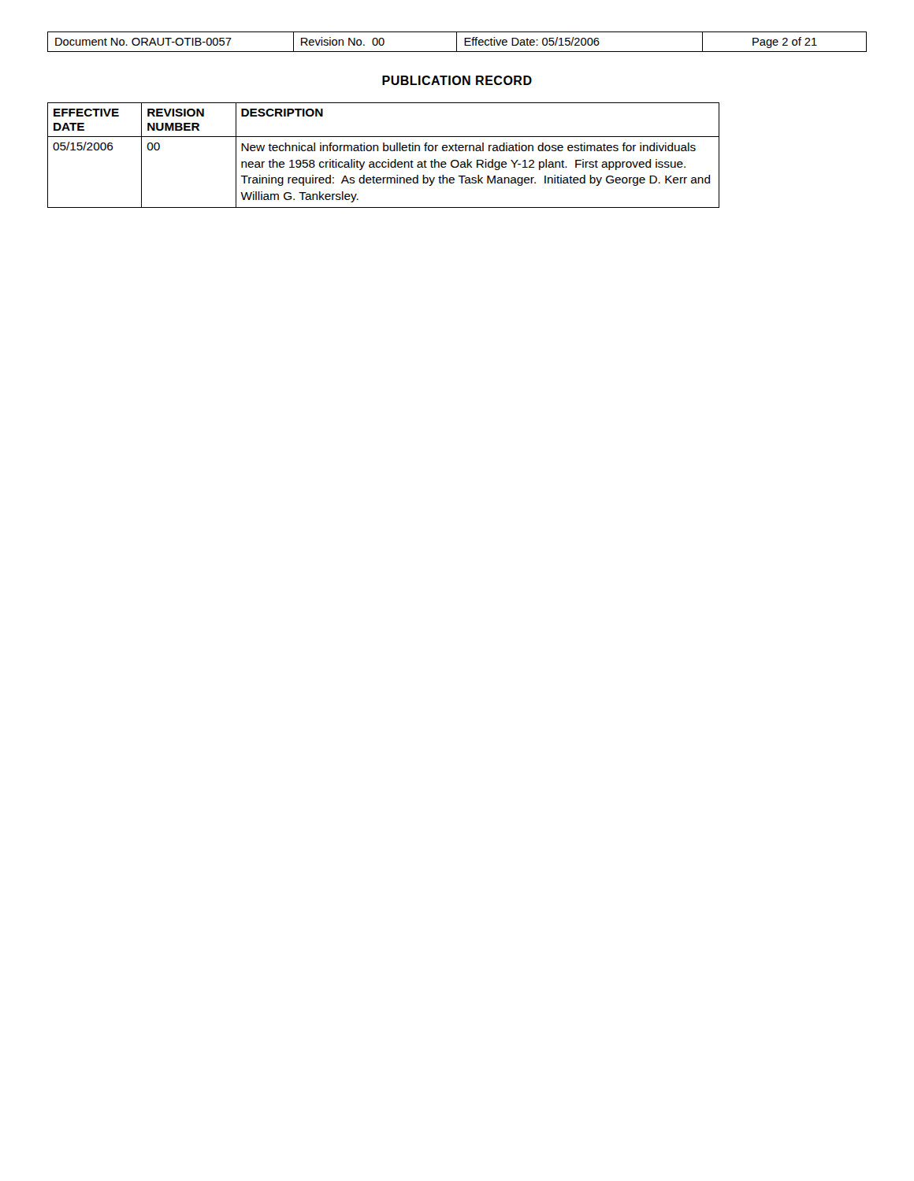| Document No. ORAUT-OTIB-0057 | Revision No. 00 | Effective Date: 05/15/2006 | Page 2 of 21 |
PUBLICATION RECORD
| EFFECTIVE DATE | REVISION NUMBER | DESCRIPTION |
| --- | --- | --- |
| 05/15/2006 | 00 | New technical information bulletin for external radiation dose estimates for individuals near the 1958 criticality accident at the Oak Ridge Y-12 plant. First approved issue. Training required: As determined by the Task Manager. Initiated by George D. Kerr and William G. Tankersley. |